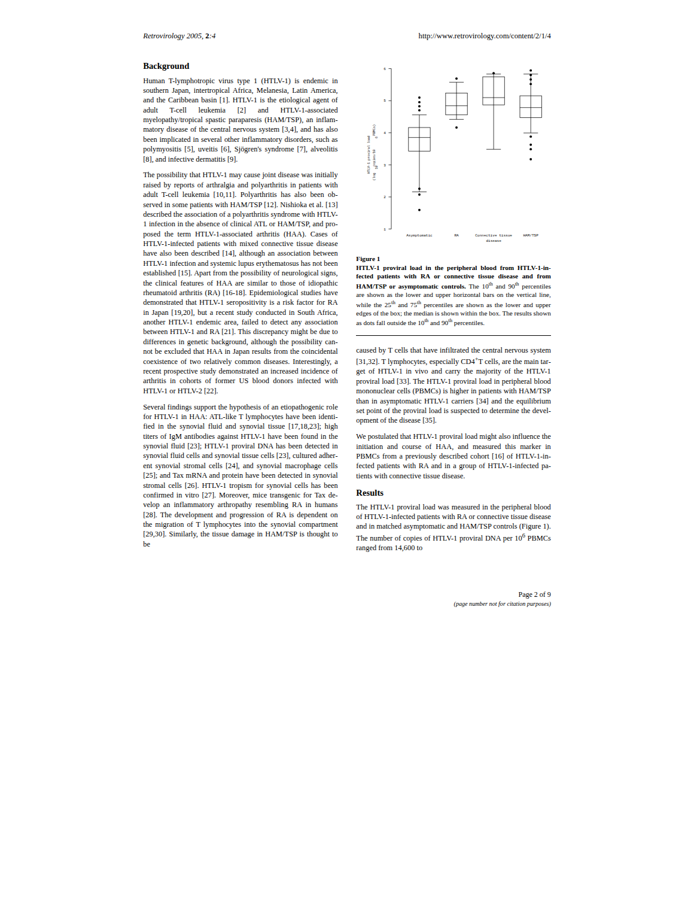Retrovirology 2005, 2:4
http://www.retrovirology.com/content/2/1/4
Background
Human T-lymphotropic virus type 1 (HTLV-1) is endemic in southern Japan, intertropical Africa, Melanesia, Latin America, and the Caribbean basin [1]. HTLV-1 is the etiological agent of adult T-cell leukemia [2] and HTLV-1-associated myelopathy/tropical spastic paraparesis (HAM/TSP), an inflammatory disease of the central nervous system [3,4], and has also been implicated in several other inflammatory disorders, such as polymyositis [5], uveitis [6], Sjögren's syndrome [7], alveolitis [8], and infective dermatitis [9].
The possibility that HTLV-1 may cause joint disease was initially raised by reports of arthralgia and polyarthritis in patients with adult T-cell leukemia [10,11]. Polyarthritis has also been observed in some patients with HAM/TSP [12]. Nishioka et al. [13] described the association of a polyarthritis syndrome with HTLV-1 infection in the absence of clinical ATL or HAM/TSP, and proposed the term HTLV-1-associated arthritis (HAA). Cases of HTLV-1-infected patients with mixed connective tissue disease have also been described [14], although an association between HTLV-1 infection and systemic lupus erythematosus has not been established [15]. Apart from the possibility of neurological signs, the clinical features of HAA are similar to those of idiopathic rheumatoid arthritis (RA) [16-18]. Epidemiological studies have demonstrated that HTLV-1 seropositivity is a risk factor for RA in Japan [19,20], but a recent study conducted in South Africa, another HTLV-1 endemic area, failed to detect any association between HTLV-1 and RA [21]. This discrepancy might be due to differences in genetic background, although the possibility cannot be excluded that HAA in Japan results from the coincidental coexistence of two relatively common diseases. Interestingly, a recent prospective study demonstrated an increased incidence of arthritis in cohorts of former US blood donors infected with HTLV-1 or HTLV-2 [22].
Several findings support the hypothesis of an etiopathogenic role for HTLV-1 in HAA: ATL-like T lymphocytes have been identified in the synovial fluid and synovial tissue [17,18,23]; high titers of IgM antibodies against HTLV-1 have been found in the synovial fluid [23]; HTLV-1 proviral DNA has been detected in synovial fluid cells and synovial tissue cells [23], cultured adherent synovial stromal cells [24], and synovial macrophage cells [25]; and Tax mRNA and protein have been detected in synovial stromal cells [26]. HTLV-1 tropism for synovial cells has been confirmed in vitro [27]. Moreover, mice transgenic for Tax develop an inflammatory arthropathy resembling RA in humans [28]. The development and progression of RA is dependent on the migration of T lymphocytes into the synovial compartment [29,30]. Similarly, the tissue damage in HAM/TSP is thought to be
6 5 4 3 2 1 HTLV-1 proviral load (log 10 copies/10 6 PBMCs) Asymptomatic RA Connective tissue disease HAM/TSP
Figure 1
HTLV-1 proviral load in the peripheral blood from HTLV-1-infected patients with RA or connective tissue disease and from HAM/TSP or asymptomatic controls. The 10th and 90th percentiles are shown as the lower and upper horizontal bars on the vertical line, while the 25th and 75th percentiles are shown as the lower and upper edges of the box; the median is shown within the box. The results shown as dots fall outside the 10th and 90th percentiles.
caused by T cells that have infiltrated the central nervous system [31,32]. T lymphocytes, especially CD4+T cells, are the main target of HTLV-1 in vivo and carry the majority of the HTLV-1 proviral load [33]. The HTLV-1 proviral load in peripheral blood mononuclear cells (PBMCs) is higher in patients with HAM/TSP than in asymptomatic HTLV-1 carriers [34] and the equilibrium set point of the proviral load is suspected to determine the development of the disease [35].
We postulated that HTLV-1 proviral load might also influence the initiation and course of HAA, and measured this marker in PBMCs from a previously described cohort [16] of HTLV-1-infected patients with RA and in a group of HTLV-1-infected patients with connective tissue disease.
Results
The HTLV-1 proviral load was measured in the peripheral blood of HTLV-1-infected patients with RA or connective tissue disease and in matched asymptomatic and HAM/TSP controls (Figure 1). The number of copies of HTLV-1 proviral DNA per 106 PBMCs ranged from 14,600 to
Page 2 of 9
(page number not for citation purposes)